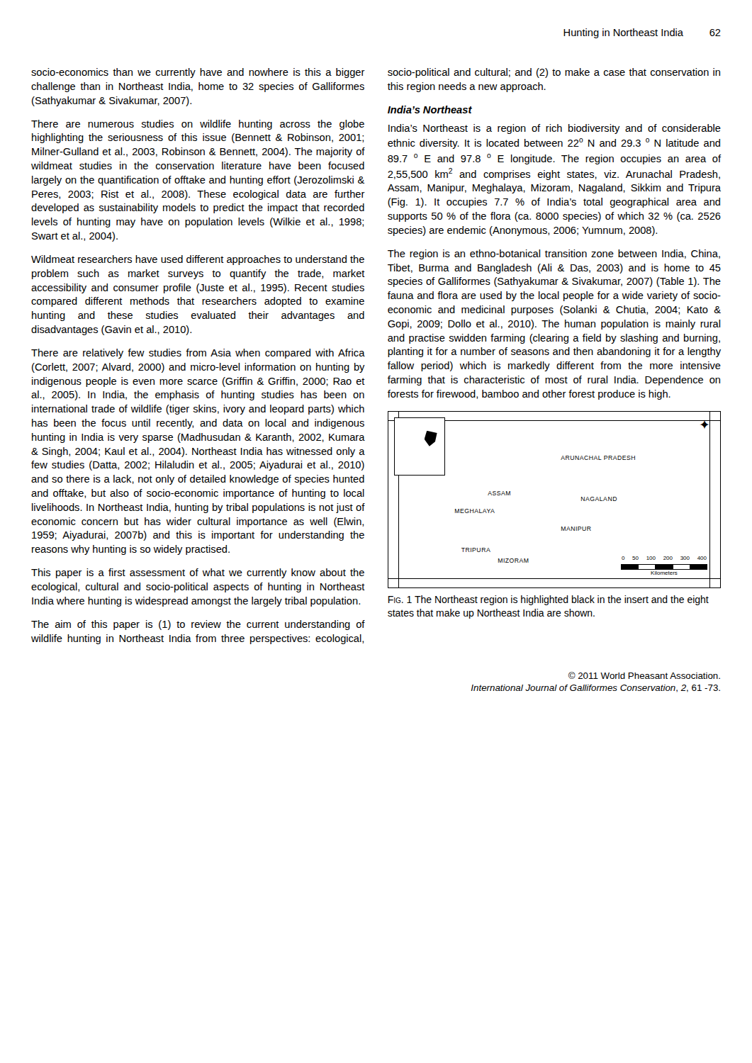Hunting in Northeast India 62
socio-economics than we currently have and nowhere is this a bigger challenge than in Northeast India, home to 32 species of Galliformes (Sathyakumar & Sivakumar, 2007).
There are numerous studies on wildlife hunting across the globe highlighting the seriousness of this issue (Bennett & Robinson, 2001; Milner-Gulland et al., 2003, Robinson & Bennett, 2004). The majority of wildmeat studies in the conservation literature have been focused largely on the quantification of offtake and hunting effort (Jerozolimski & Peres, 2003; Rist et al., 2008). These ecological data are further developed as sustainability models to predict the impact that recorded levels of hunting may have on population levels (Wilkie et al., 1998; Swart et al., 2004).
Wildmeat researchers have used different approaches to understand the problem such as market surveys to quantify the trade, market accessibility and consumer profile (Juste et al., 1995). Recent studies compared different methods that researchers adopted to examine hunting and these studies evaluated their advantages and disadvantages (Gavin et al., 2010).
There are relatively few studies from Asia when compared with Africa (Corlett, 2007; Alvard, 2000) and micro-level information on hunting by indigenous people is even more scarce (Griffin & Griffin, 2000; Rao et al., 2005). In India, the emphasis of hunting studies has been on international trade of wildlife (tiger skins, ivory and leopard parts) which has been the focus until recently, and data on local and indigenous hunting in India is very sparse (Madhusudan & Karanth, 2002, Kumara & Singh, 2004; Kaul et al., 2004). Northeast India has witnessed only a few studies (Datta, 2002; Hilaludin et al., 2005; Aiyadurai et al., 2010) and so there is a lack, not only of detailed knowledge of species hunted and offtake, but also of socio-economic importance of hunting to local livelihoods. In Northeast India, hunting by tribal populations is not just of economic concern but has wider cultural importance as well (Elwin, 1959; Aiyadurai, 2007b) and this is important for understanding the reasons why hunting is so widely practised.
This paper is a first assessment of what we currently know about the ecological, cultural and socio-political aspects of hunting in Northeast India where hunting is widespread amongst the largely tribal population.
The aim of this paper is (1) to review the current understanding of wildlife hunting in Northeast India from three perspectives: ecological, socio-political and cultural; and (2) to make a case that conservation in this region needs a new approach.
India’s Northeast
India’s Northeast is a region of rich biodiversity and of considerable ethnic diversity. It is located between 22o N and 29.3 o N latitude and 89.7 o E and 97.8 o E longitude. The region occupies an area of 2,55,500 km2 and comprises eight states, viz. Arunachal Pradesh, Assam, Manipur, Meghalaya, Mizoram, Nagaland, Sikkim and Tripura (Fig. 1). It occupies 7.7 % of India’s total geographical area and supports 50 % of the flora (ca. 8000 species) of which 32 % (ca. 2526 species) are endemic (Anonymous, 2006; Yumnum, 2008).
The region is an ethno-botanical transition zone between India, China, Tibet, Burma and Bangladesh (Ali & Das, 2003) and is home to 45 species of Galliformes (Sathyakumar & Sivakumar, 2007) (Table 1). The fauna and flora are used by the local people for a wide variety of socio-economic and medicinal purposes (Solanki & Chutia, 2004; Kato & Gopi, 2009; Dollo et al., 2010). The human population is mainly rural and practise swidden farming (clearing a field by slashing and burning, planting it for a number of seasons and then abandoning it for a lengthy fallow period) which is markedly different from the more intensive farming that is characteristic of most of rural India. Dependence on forests for firewood, bamboo and other forest produce is high.
✦
ARUNACHAL PRADESH
ASSAM
NAGALAND
MEGHALAYA
MANIPUR
TRIPURA
MIZORAM
050100200300400
Kilometers
Fig. 1 The Northeast region is highlighted black in the insert and the eight states that make up Northeast India are shown.
© 2011 World Pheasant Association.
International Journal of Galliformes Conservation, 2, 61 -73.